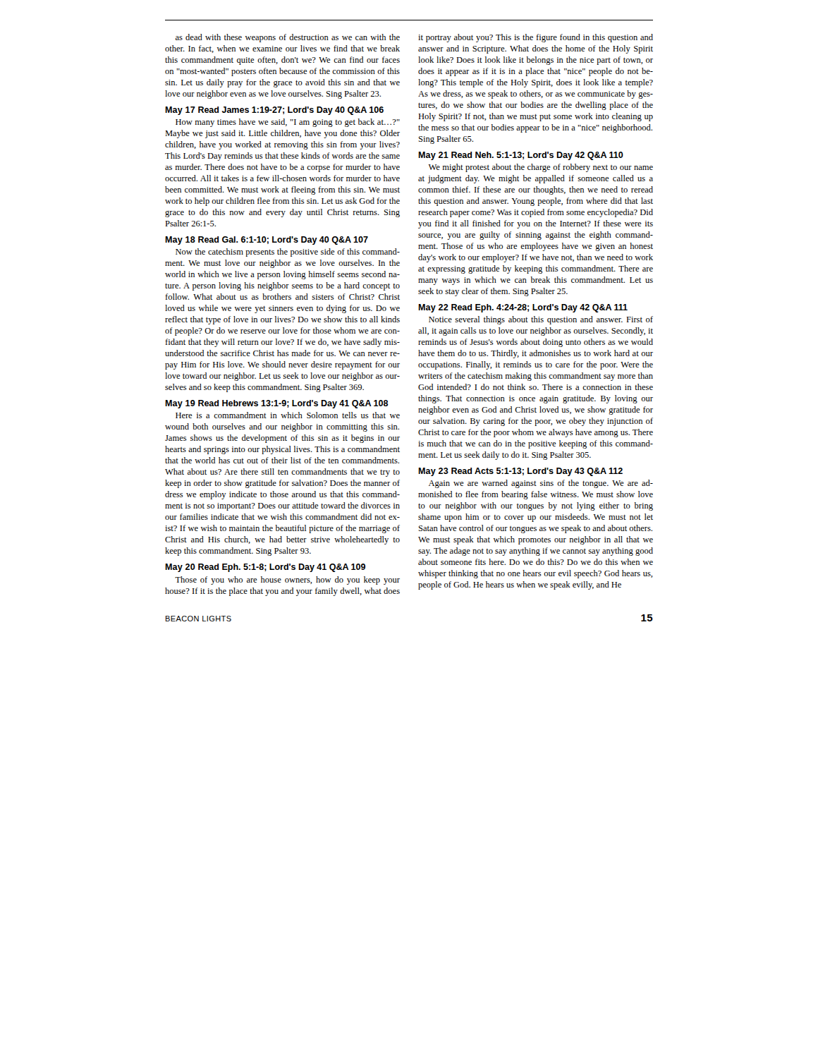as dead with these weapons of destruction as we can with the other. In fact, when we examine our lives we find that we break this commandment quite often, don't we? We can find our faces on "most-wanted" posters often because of the commission of this sin. Let us daily pray for the grace to avoid this sin and that we love our neighbor even as we love ourselves. Sing Psalter 23.
May 17 Read James 1:19-27; Lord's Day 40 Q&A 106
How many times have we said, "I am going to get back at…?" Maybe we just said it. Little children, have you done this? Older children, have you worked at removing this sin from your lives? This Lord's Day reminds us that these kinds of words are the same as murder. There does not have to be a corpse for murder to have occurred. All it takes is a few ill-chosen words for murder to have been committed. We must work at fleeing from this sin. We must work to help our children flee from this sin. Let us ask God for the grace to do this now and every day until Christ returns. Sing Psalter 26:1-5.
May 18 Read Gal. 6:1-10; Lord's Day 40 Q&A 107
Now the catechism presents the positive side of this commandment. We must love our neighbor as we love ourselves. In the world in which we live a person loving himself seems second nature. A person loving his neighbor seems to be a hard concept to follow. What about us as brothers and sisters of Christ? Christ loved us while we were yet sinners even to dying for us. Do we reflect that type of love in our lives? Do we show this to all kinds of people? Or do we reserve our love for those whom we are confidant that they will return our love? If we do, we have sadly misunderstood the sacrifice Christ has made for us. We can never repay Him for His love. We should never desire repayment for our love toward our neighbor. Let us seek to love our neighbor as ourselves and so keep this commandment. Sing Psalter 369.
May 19 Read Hebrews 13:1-9; Lord's Day 41 Q&A 108
Here is a commandment in which Solomon tells us that we wound both ourselves and our neighbor in committing this sin. James shows us the development of this sin as it begins in our hearts and springs into our physical lives. This is a commandment that the world has cut out of their list of the ten commandments. What about us? Are there still ten commandments that we try to keep in order to show gratitude for salvation? Does the manner of dress we employ indicate to those around us that this commandment is not so important? Does our attitude toward the divorces in our families indicate that we wish this commandment did not exist? If we wish to maintain the beautiful picture of the marriage of Christ and His church, we had better strive wholeheartedly to keep this commandment. Sing Psalter 93.
May 20 Read Eph. 5:1-8; Lord's Day 41 Q&A 109
Those of you who are house owners, how do you keep your house? If it is the place that you and your family dwell, what does it portray about you? This is the figure found in this question and answer and in Scripture. What does the home of the Holy Spirit look like? Does it look like it belongs in the nice part of town, or does it appear as if it is in a place that "nice" people do not belong? This temple of the Holy Spirit, does it look like a temple? As we dress, as we speak to others, or as we communicate by gestures, do we show that our bodies are the dwelling place of the Holy Spirit? If not, than we must put some work into cleaning up the mess so that our bodies appear to be in a "nice" neighborhood. Sing Psalter 65.
May 21 Read Neh. 5:1-13; Lord's Day 42 Q&A 110
We might protest about the charge of robbery next to our name at judgment day. We might be appalled if someone called us a common thief. If these are our thoughts, then we need to reread this question and answer. Young people, from where did that last research paper come? Was it copied from some encyclopedia? Did you find it all finished for you on the Internet? If these were its source, you are guilty of sinning against the eighth commandment. Those of us who are employees have we given an honest day's work to our employer? If we have not, than we need to work at expressing gratitude by keeping this commandment. There are many ways in which we can break this commandment. Let us seek to stay clear of them. Sing Psalter 25.
May 22 Read Eph. 4:24-28; Lord's Day 42 Q&A 111
Notice several things about this question and answer. First of all, it again calls us to love our neighbor as ourselves. Secondly, it reminds us of Jesus's words about doing unto others as we would have them do to us. Thirdly, it admonishes us to work hard at our occupations. Finally, it reminds us to care for the poor. Were the writers of the catechism making this commandment say more than God intended? I do not think so. There is a connection in these things. That connection is once again gratitude. By loving our neighbor even as God and Christ loved us, we show gratitude for our salvation. By caring for the poor, we obey they injunction of Christ to care for the poor whom we always have among us. There is much that we can do in the positive keeping of this commandment. Let us seek daily to do it. Sing Psalter 305.
May 23 Read Acts 5:1-13; Lord's Day 43 Q&A 112
Again we are warned against sins of the tongue. We are admonished to flee from bearing false witness. We must show love to our neighbor with our tongues by not lying either to bring shame upon him or to cover up our misdeeds. We must not let Satan have control of our tongues as we speak to and about others. We must speak that which promotes our neighbor in all that we say. The adage not to say anything if we cannot say anything good about someone fits here. Do we do this? Do we do this when we whisper thinking that no one hears our evil speech? God hears us, people of God. He hears us when we speak evilly, and He
BEACON LIGHTS 15